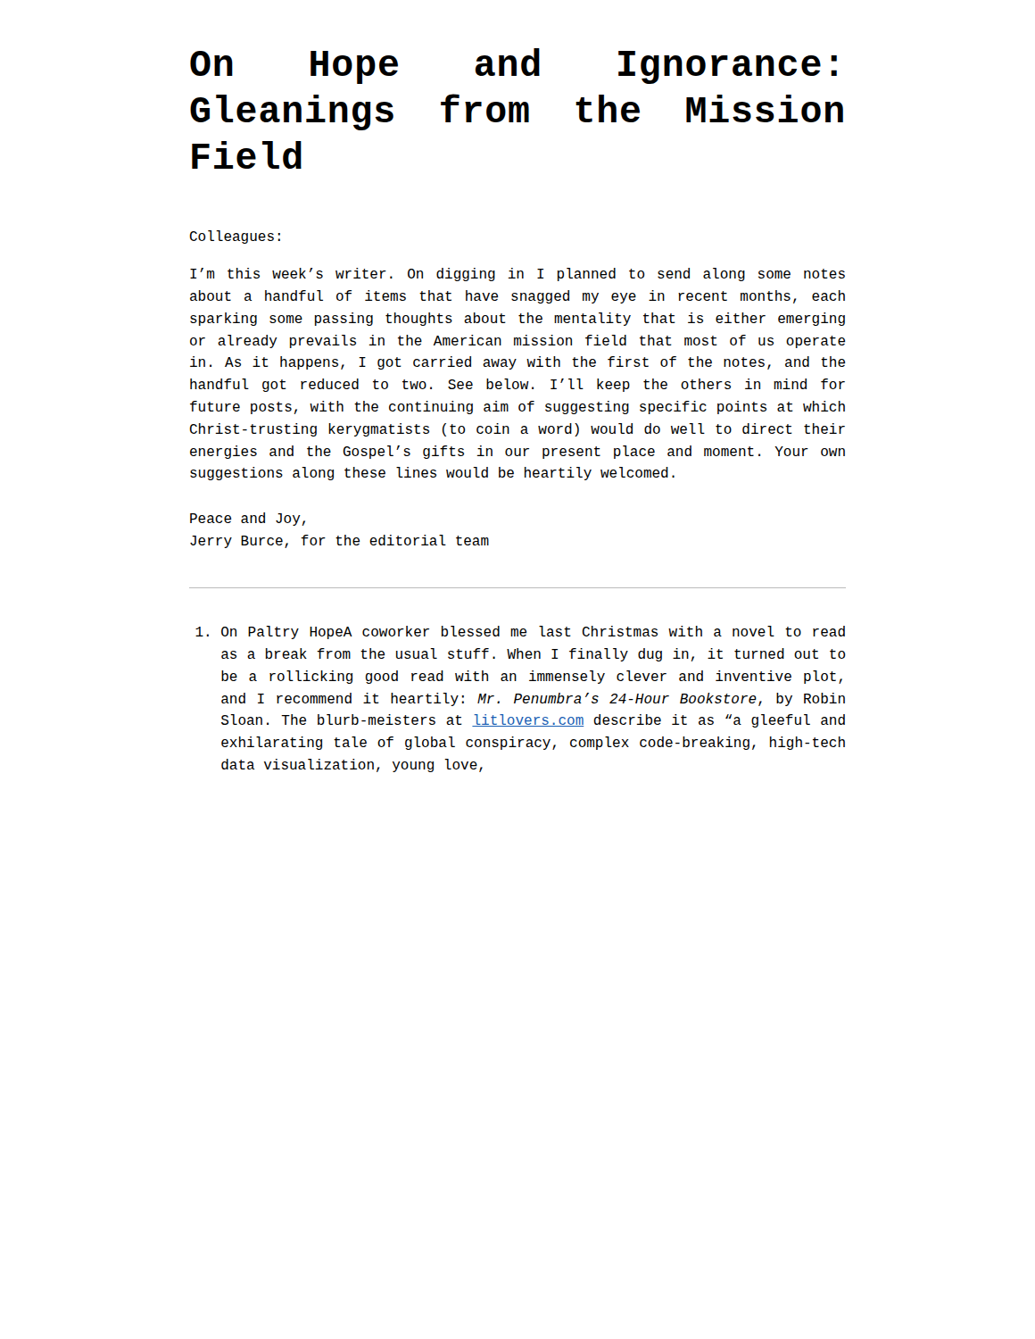On Hope and Ignorance: Gleanings from the Mission Field
Colleagues:
I’m this week’s writer. On digging in I planned to send along some notes about a handful of items that have snagged my eye in recent months, each sparking some passing thoughts about the mentality that is either emerging or already prevails in the American mission field that most of us operate in. As it happens, I got carried away with the first of the notes, and the handful got reduced to two. See below. I’ll keep the others in mind for future posts, with the continuing aim of suggesting specific points at which Christ-trusting kerygmatists (to coin a word) would do well to direct their energies and the Gospel’s gifts in our present place and moment. Your own suggestions along these lines would be heartily welcomed.
Peace and Joy,
Jerry Burce, for the editorial team
On Paltry HopeA coworker blessed me last Christmas with a novel to read as a break from the usual stuff. When I finally dug in, it turned out to be a rollicking good read with an immensely clever and inventive plot, and I recommend it heartily: Mr. Penumbra’s 24-Hour Bookstore, by Robin Sloan. The blurb-meisters at litlovers.com describe it as “a gleeful and exhilarating tale of global conspiracy, complex code-breaking, high-tech data visualization, young love,